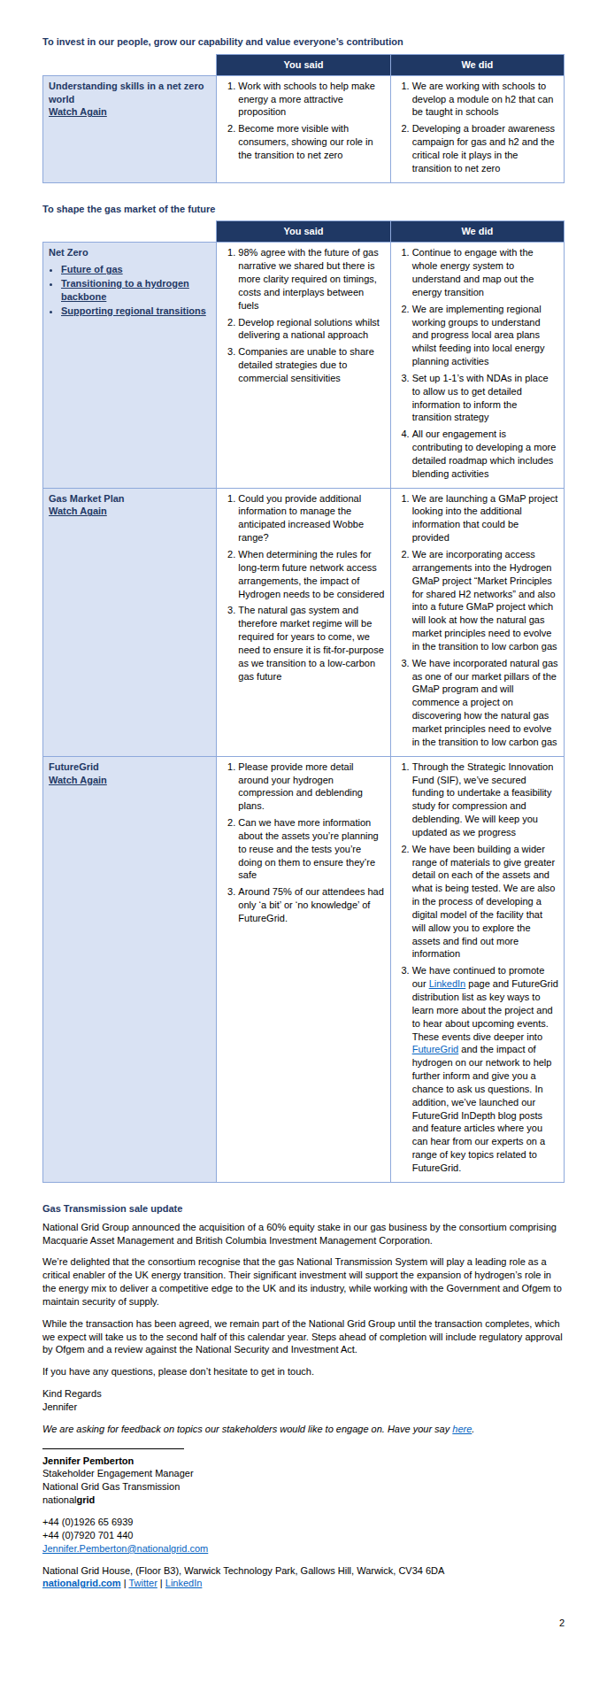To invest in our people, grow our capability and value everyone’s contribution
| | You said | We did |
| --- | --- | --- |
| Understanding skills in a net zero world Watch Again | Work with schools to help make energy a more attractive proposition Become more visible with consumers, showing our role in the transition to net zero | We are working with schools to develop a module on h2 that can be taught in schools Developing a broader awareness campaign for gas and h2 and the critical role it plays in the transition to net zero |
To shape the gas market of the future
| | You said | We did |
| --- | --- | --- |
| Net Zero Future of gas Transitioning to a hydrogen backbone Supporting regional transitions | 98% agree with the future of gas narrative we shared but there is more clarity required on timings, costs and interplays between fuels Develop regional solutions whilst delivering a national approach Companies are unable to share detailed strategies due to commercial sensitivities | Continue to engage with the whole energy system to understand and map out the energy transition We are implementing regional working groups to understand and progress local area plans whilst feeding into local energy planning activities Set up 1-1’s with NDAs in place to allow us to get detailed information to inform the transition strategy All our engagement is contributing to developing a more detailed roadmap which includes blending activities |
| Gas Market Plan Watch Again | Could you provide additional information to manage the anticipated increased Wobbe range? When determining the rules for long-term future network access arrangements, the impact of Hydrogen needs to be considered The natural gas system and therefore market regime will be required for years to come, we need to ensure it is fit-for-purpose as we transition to a low-carbon gas future | We are launching a GMaP project looking into the additional information that could be provided We are incorporating access arrangements into the Hydrogen GMaP project “Market Principles for shared H2 networks” and also into a future GMaP project which will look at how the natural gas market principles need to evolve in the transition to low carbon gas We have incorporated natural gas as one of our market pillars of the GMaP program and will commence a project on discovering how the natural gas market principles need to evolve in the transition to low carbon gas |
| FutureGrid Watch Again | Please provide more detail around your hydrogen compression and deblending plans. Can we have more information about the assets you’re planning to reuse and the tests you’re doing on them to ensure they’re safe Around 75% of our attendees had only ‘a bit’ or ‘no knowledge’ of FutureGrid. | Through the Strategic Innovation Fund (SIF), we’ve secured funding to undertake a feasibility study for compression and deblending. We will keep you updated as we progress We have been building a wider range of materials to give greater detail on each of the assets and what is being tested. We are also in the process of developing a digital model of the facility that will allow you to explore the assets and find out more information We have continued to promote our LinkedIn page and FutureGrid distribution list as key ways to learn more about the project and to hear about upcoming events. These events dive deeper into FutureGrid and the impact of hydrogen on our network to help further inform and give you a chance to ask us questions. In addition, we’ve launched our FutureGrid InDepth blog posts and feature articles where you can hear from our experts on a range of key topics related to FutureGrid. |
Gas Transmission sale update
National Grid Group announced the acquisition of a 60% equity stake in our gas business by the consortium comprising Macquarie Asset Management and British Columbia Investment Management Corporation.
We’re delighted that the consortium recognise that the gas National Transmission System will play a leading role as a critical enabler of the UK energy transition. Their significant investment will support the expansion of hydrogen’s role in the energy mix to deliver a competitive edge to the UK and its industry, while working with the Government and Ofgem to maintain security of supply.
While the transaction has been agreed, we remain part of the National Grid Group until the transaction completes, which we expect will take us to the second half of this calendar year. Steps ahead of completion will include regulatory approval by Ofgem and a review against the National Security and Investment Act.
If you have any questions, please don’t hesitate to get in touch.
Kind Regards
Jennifer
We are asking for feedback on topics our stakeholders would like to engage on. Have your say here.
Jennifer Pemberton
Stakeholder Engagement Manager
National Grid Gas Transmission
national grid
+44 (0)1926 65 6939
+44 (0)7920 701 440
Jennifer.Pemberton@nationalgrid.com
National Grid House, (Floor B3), Warwick Technology Park, Gallows Hill, Warwick, CV34 6DA
nationalgrid.com | Twitter | LinkedIn
2